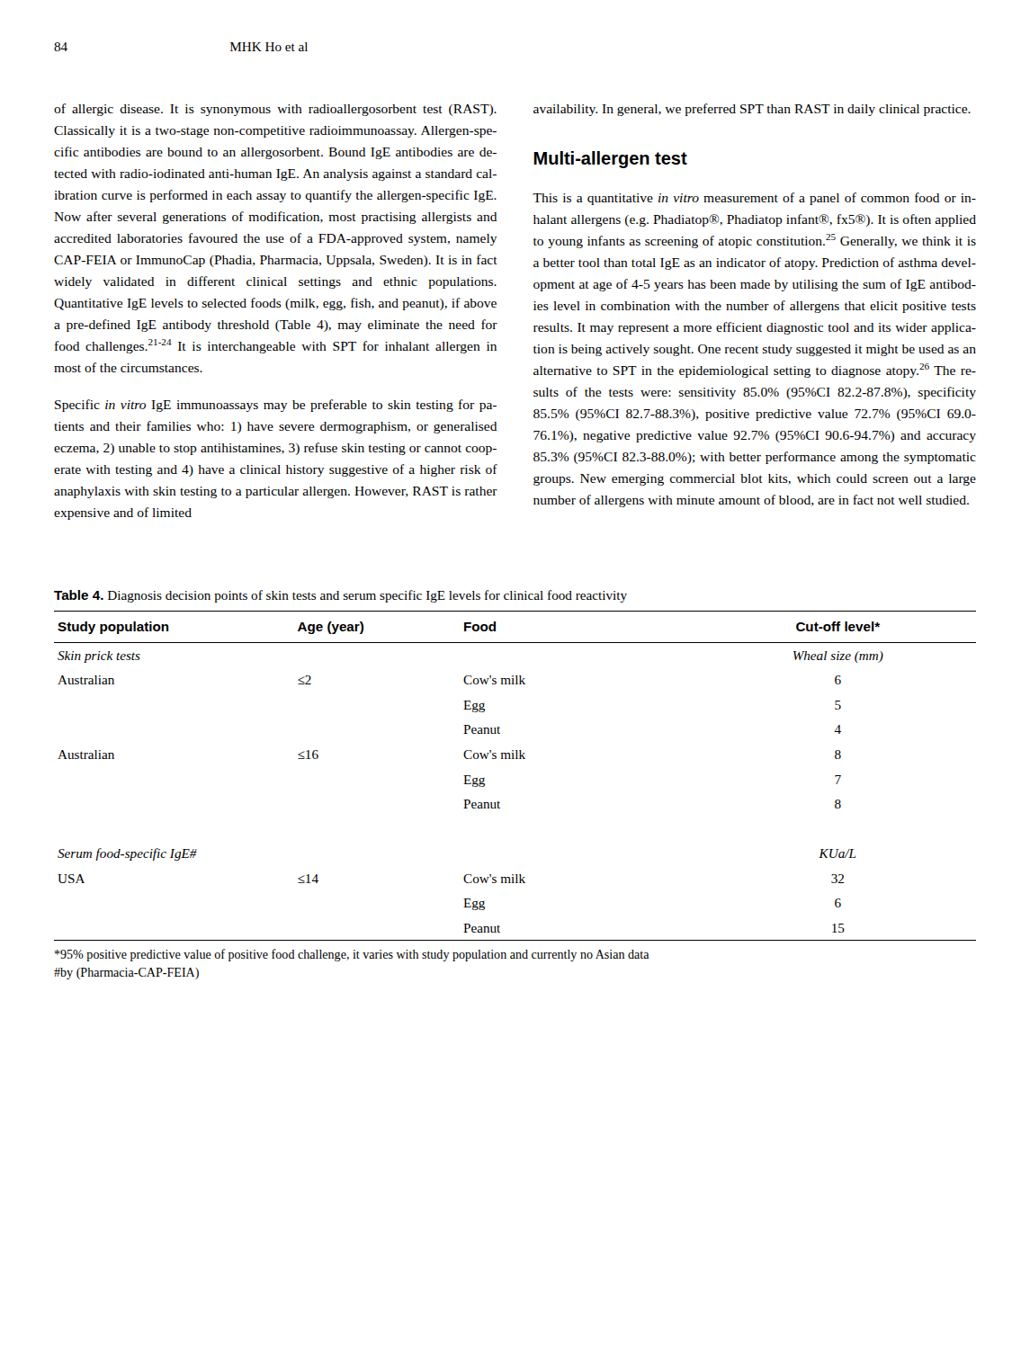84 MHK Ho et al
of allergic disease. It is synonymous with radioallergosorbent test (RAST). Classically it is a two-stage non-competitive radioimmunoassay. Allergen-specific antibodies are bound to an allergosorbent. Bound IgE antibodies are detected with radio-iodinated anti-human IgE. An analysis against a standard calibration curve is performed in each assay to quantify the allergen-specific IgE. Now after several generations of modification, most practising allergists and accredited laboratories favoured the use of a FDA-approved system, namely CAP-FEIA or ImmunoCap (Phadia, Pharmacia, Uppsala, Sweden). It is in fact widely validated in different clinical settings and ethnic populations. Quantitative IgE levels to selected foods (milk, egg, fish, and peanut), if above a pre-defined IgE antibody threshold (Table 4), may eliminate the need for food challenges.21-24 It is interchangeable with SPT for inhalant allergen in most of the circumstances.
Specific in vitro IgE immunoassays may be preferable to skin testing for patients and their families who: 1) have severe dermographism, or generalised eczema, 2) unable to stop antihistamines, 3) refuse skin testing or cannot cooperate with testing and 4) have a clinical history suggestive of a higher risk of anaphylaxis with skin testing to a particular allergen. However, RAST is rather expensive and of limited
availability. In general, we preferred SPT than RAST in daily clinical practice.
Multi-allergen test
This is a quantitative in vitro measurement of a panel of common food or inhalant allergens (e.g. Phadiatop®, Phadiatop infant®, fx5®). It is often applied to young infants as screening of atopic constitution.25 Generally, we think it is a better tool than total IgE as an indicator of atopy. Prediction of asthma development at age of 4-5 years has been made by utilising the sum of IgE antibodies level in combination with the number of allergens that elicit positive tests results. It may represent a more efficient diagnostic tool and its wider application is being actively sought. One recent study suggested it might be used as an alternative to SPT in the epidemiological setting to diagnose atopy.26 The results of the tests were: sensitivity 85.0% (95%CI 82.2-87.8%), specificity 85.5% (95%CI 82.7-88.3%), positive predictive value 72.7% (95%CI 69.0-76.1%), negative predictive value 92.7% (95%CI 90.6-94.7%) and accuracy 85.3% (95%CI 82.3-88.0%); with better performance among the symptomatic groups. New emerging commercial blot kits, which could screen out a large number of allergens with minute amount of blood, are in fact not well studied.
Table 4. Diagnosis decision points of skin tests and serum specific IgE levels for clinical food reactivity
| Study population | Age (year) | Food | Cut-off level* |
| --- | --- | --- | --- |
| Skin prick tests | | | Wheal size (mm) |
| Australian | ≤2 | Cow's milk | 6 |
| | | Egg | 5 |
| | | Peanut | 4 |
| Australian | ≤16 | Cow's milk | 8 |
| | | Egg | 7 |
| | | Peanut | 8 |
| Serum food-specific IgE# | | | KUa/L |
| USA | ≤14 | Cow's milk | 32 |
| | | Egg | 6 |
| | | Peanut | 15 |
*95% positive predictive value of positive food challenge, it varies with study population and currently no Asian data
#by (Pharmacia-CAP-FEIA)